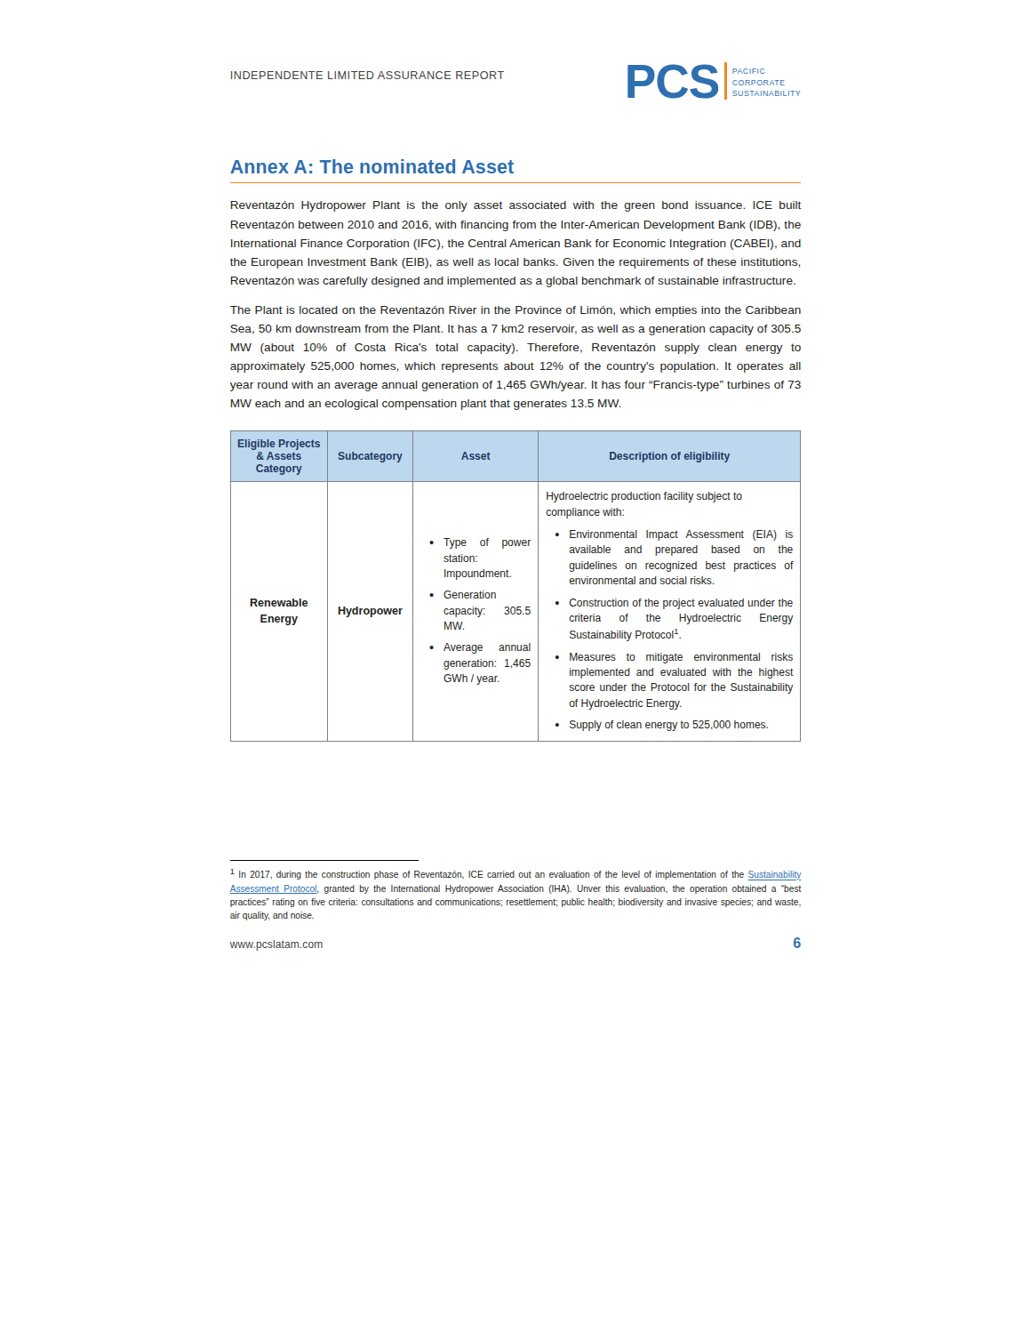Independente Limited Assurance Report
PCS
Pacific Corporate Sustainability
Annex A: The nominated Asset
Reventazón Hydropower Plant is the only asset associated with the green bond issuance. ICE built Reventazón between 2010 and 2016, with financing from the Inter-American Development Bank (IDB), the International Finance Corporation (IFC), the Central American Bank for Economic Integration (CABEI), and the European Investment Bank (EIB), as well as local banks. Given the requirements of these institutions, Reventazón was carefully designed and implemented as a global benchmark of sustainable infrastructure.
The Plant is located on the Reventazón River in the Province of Limón, which empties into the Caribbean Sea, 50 km downstream from the Plant. It has a 7 km2 reservoir, as well as a generation capacity of 305.5 MW (about 10% of Costa Rica's total capacity). Therefore, Reventazón supply clean energy to approximately 525,000 homes, which represents about 12% of the country's population. It operates all year round with an average annual generation of 1,465 GWh/year. It has four “Francis-type” turbines of 73 MW each and an ecological compensation plant that generates 13.5 MW.
| Eligible Projects & Assets Category | Subcategory | Asset | Description of eligibility |
| --- | --- | --- | --- |
| Renewable Energy | Hydropower | Type of power station: Impoundment. Generation capacity: 305.5 MW. Average annual generation: 1,465 GWh / year. | Hydroelectric production facility subject to compliance with: Environmental Impact Assessment (EIA) is available and prepared based on the guidelines on recognized best practices of environmental and social risks. Construction of the project evaluated under the criteria of the Hydroelectric Energy Sustainability Protocol 1 . Measures to mitigate environmental risks implemented and evaluated with the highest score under the Protocol for the Sustainability of Hydroelectric Energy. Supply of clean energy to 525,000 homes. |
1 In 2017, during the construction phase of Reventazón, ICE carried out an evaluation of the level of implementation of the Sustainability Assessment Protocol, granted by the International Hydropower Association (IHA). Unver this evaluation, the operation obtained a “best practices” rating on five criteria: consultations and communications; resettlement; public health; biodiversity and invasive species; and waste, air quality, and noise.
www.pcslatam.com 6